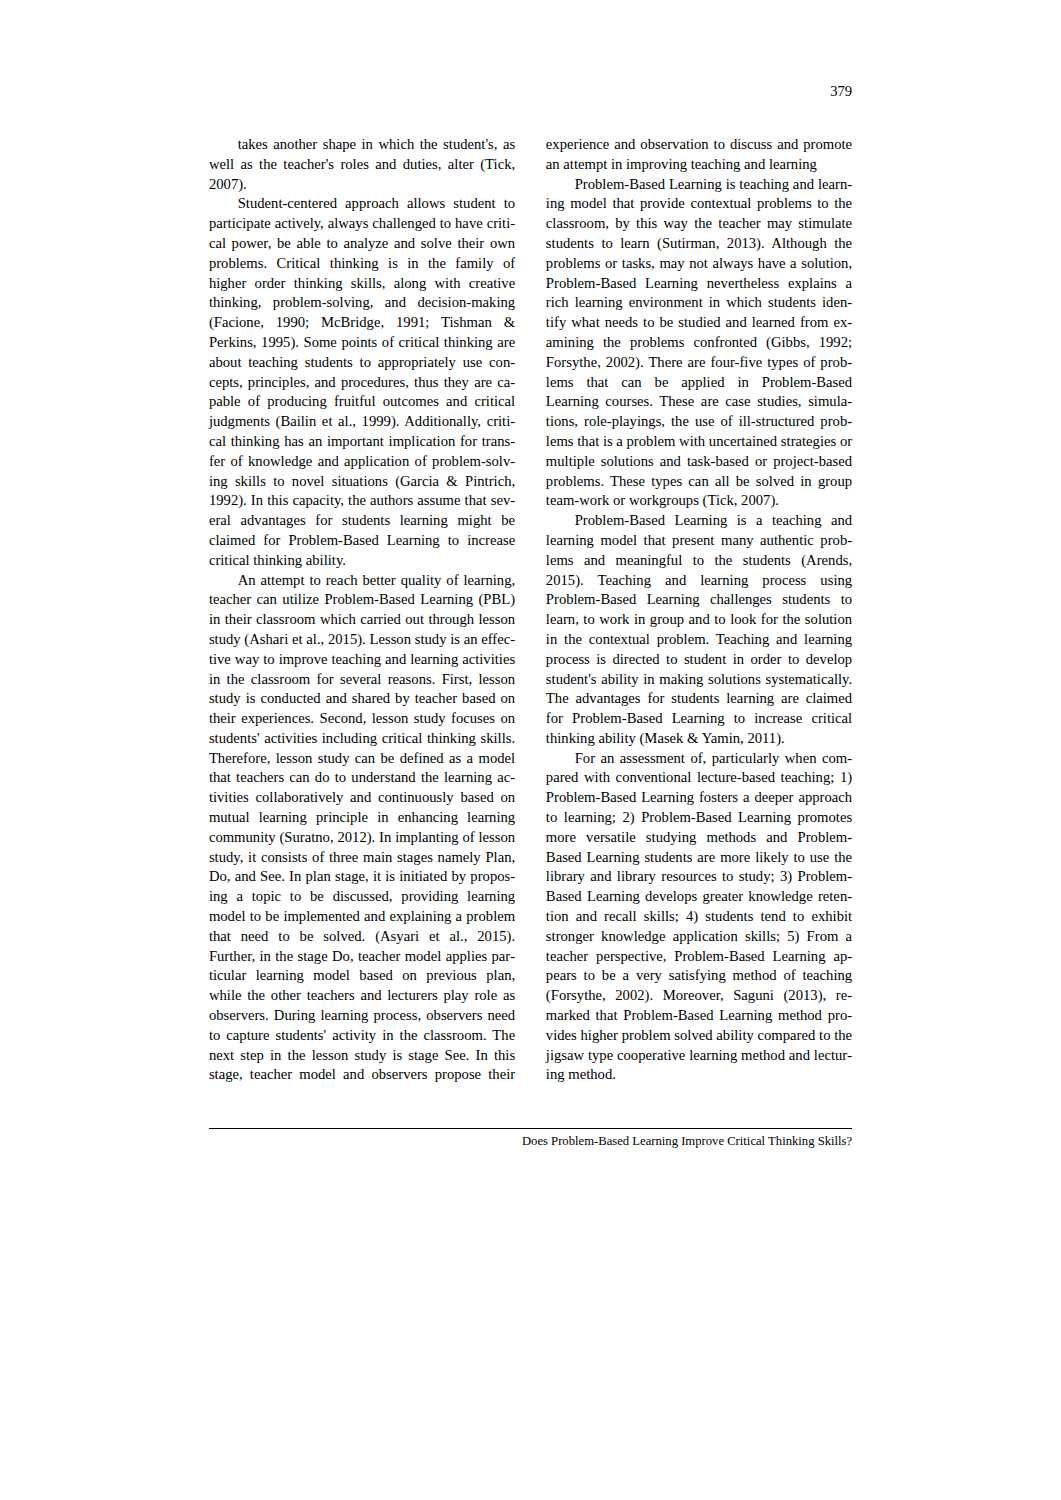379
takes another shape in which the student's, as well as the teacher's roles and duties, alter (Tick, 2007).
Student-centered approach allows student to participate actively, always challenged to have critical power, be able to analyze and solve their own problems. Critical thinking is in the family of higher order thinking skills, along with creative thinking, problem-solving, and decision-making (Facione, 1990; McBridge, 1991; Tishman & Perkins, 1995). Some points of critical thinking are about teaching students to appropriately use concepts, principles, and procedures, thus they are capable of producing fruitful outcomes and critical judgments (Bailin et al., 1999). Additionally, critical thinking has an important implication for transfer of knowledge and application of problem-solving skills to novel situations (Garcia & Pintrich, 1992). In this capacity, the authors assume that several advantages for students learning might be claimed for Problem-Based Learning to increase critical thinking ability.
An attempt to reach better quality of learning, teacher can utilize Problem-Based Learning (PBL) in their classroom which carried out through lesson study (Ashari et al., 2015). Lesson study is an effective way to improve teaching and learning activities in the classroom for several reasons. First, lesson study is conducted and shared by teacher based on their experiences. Second, lesson study focuses on students' activities including critical thinking skills. Therefore, lesson study can be defined as a model that teachers can do to understand the learning activities collaboratively and continuously based on mutual learning principle in enhancing learning community (Suratno, 2012). In implanting of lesson study, it consists of three main stages namely Plan, Do, and See. In plan stage, it is initiated by proposing a topic to be discussed, providing learning model to be implemented and explaining a problem that need to be solved. (Asyari et al., 2015). Further, in the stage Do, teacher model applies particular learning model based on previous plan, while the other teachers and lecturers play role as observers. During learning process, observers need to capture students' activity in the classroom. The next step in the lesson study is stage See. In this stage, teacher model and observers propose their experience and observation to discuss and promote an attempt in improving teaching and learning
Problem-Based Learning is teaching and learning model that provide contextual problems to the classroom, by this way the teacher may stimulate students to learn (Sutirman, 2013). Although the problems or tasks, may not always have a solution, Problem-Based Learning nevertheless explains a rich learning environment in which students identify what needs to be studied and learned from examining the problems confronted (Gibbs, 1992; Forsythe, 2002). There are four-five types of problems that can be applied in Problem-Based Learning courses. These are case studies, simulations, role-playings, the use of ill-structured problems that is a problem with uncertained strategies or multiple solutions and task-based or project-based problems. These types can all be solved in group team-work or workgroups (Tick, 2007).
Problem-Based Learning is a teaching and learning model that present many authentic problems and meaningful to the students (Arends, 2015). Teaching and learning process using Problem-Based Learning challenges students to learn, to work in group and to look for the solution in the contextual problem. Teaching and learning process is directed to student in order to develop student's ability in making solutions systematically. The advantages for students learning are claimed for Problem-Based Learning to increase critical thinking ability (Masek & Yamin, 2011).
For an assessment of, particularly when compared with conventional lecture-based teaching; 1) Problem-Based Learning fosters a deeper approach to learning; 2) Problem-Based Learning promotes more versatile studying methods and Problem-Based Learning students are more likely to use the library and library resources to study; 3) Problem-Based Learning develops greater knowledge retention and recall skills; 4) students tend to exhibit stronger knowledge application skills; 5) From a teacher perspective, Problem-Based Learning appears to be a very satisfying method of teaching (Forsythe, 2002). Moreover, Saguni (2013), remarked that Problem-Based Learning method provides higher problem solved ability compared to the jigsaw type cooperative learning method and lecturing method.
Does Problem-Based Learning Improve Critical Thinking Skills?